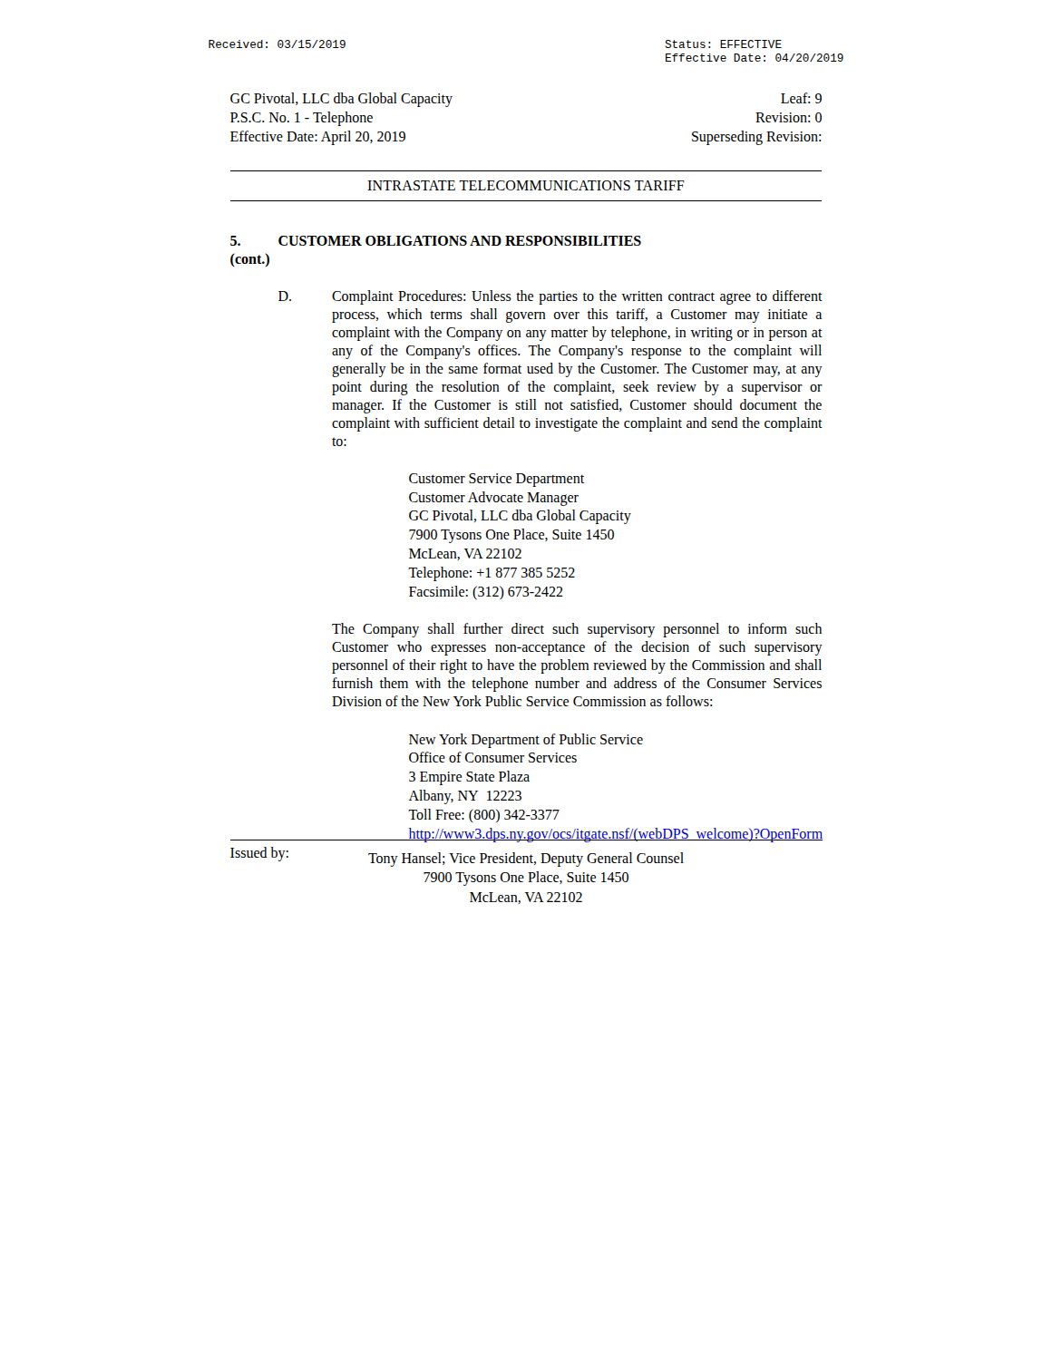Received: 03/15/2019
Status: EFFECTIVE
Effective Date: 04/20/2019
GC Pivotal, LLC dba Global Capacity
P.S.C. No. 1 - Telephone
Effective Date: April 20, 2019
Leaf: 9
Revision: 0
Superseding Revision:
INTRASTATE TELECOMMUNICATIONS TARIFF
5. CUSTOMER OBLIGATIONS AND RESPONSIBILITIES
(cont.)
D.
Complaint Procedures: Unless the parties to the written contract agree to different process, which terms shall govern over this tariff, a Customer may initiate a complaint with the Company on any matter by telephone, in writing or in person at any of the Company's offices. The Company's response to the complaint will generally be in the same format used by the Customer. The Customer may, at any point during the resolution of the complaint, seek review by a supervisor or manager. If the Customer is still not satisfied, Customer should document the complaint with sufficient detail to investigate the complaint and send the complaint to:
Customer Service Department
Customer Advocate Manager
GC Pivotal, LLC dba Global Capacity
7900 Tysons One Place, Suite 1450
McLean, VA 22102
Telephone: +1 877 385 5252
Facsimile: (312) 673-2422
The Company shall further direct such supervisory personnel to inform such Customer who expresses non-acceptance of the decision of such supervisory personnel of their right to have the problem reviewed by the Commission and shall furnish them with the telephone number and address of the Consumer Services Division of the New York Public Service Commission as follows:
New York Department of Public Service
Office of Consumer Services
3 Empire State Plaza
Albany, NY 12223
Toll Free: (800) 342-3377
http://www3.dps.ny.gov/ocs/itgate.nsf/(webDPS_welcome)?OpenForm
Issued by:
Tony Hansel; Vice President, Deputy General Counsel
7900 Tysons One Place, Suite 1450
McLean, VA 22102